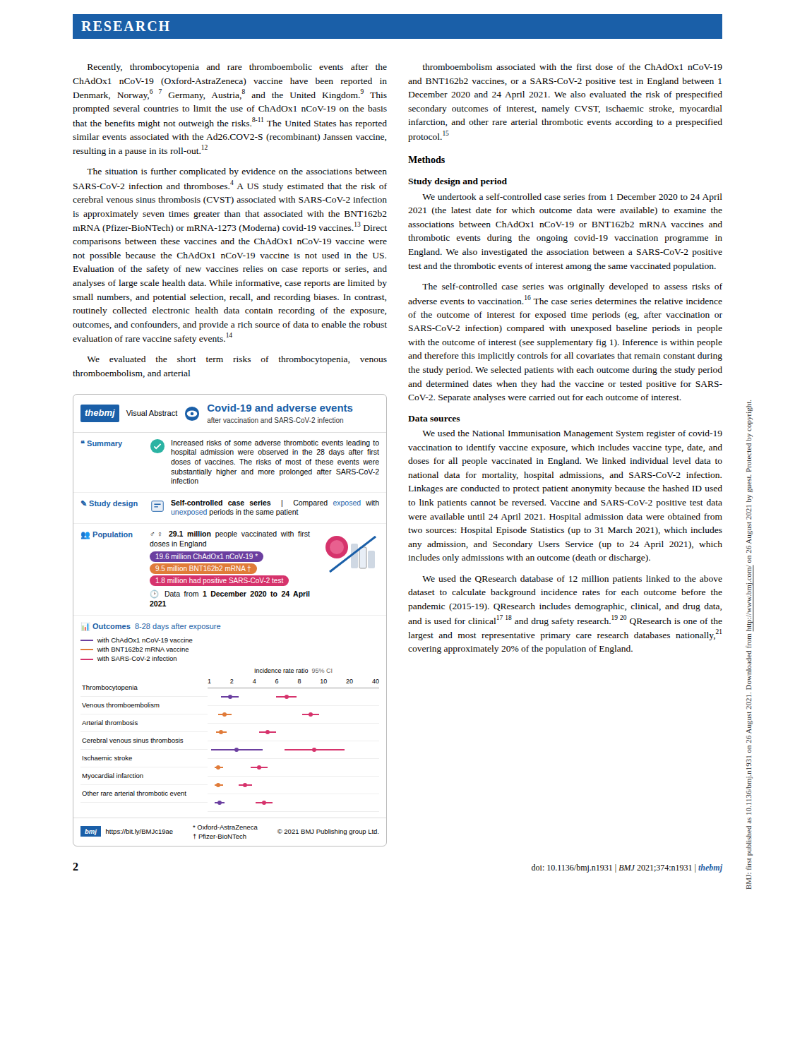RESEARCH
BMJ: first published as 10.1136/bmj.n1931 on 26 August 2021. Downloaded from http://www.bmj.com/ on 26 August 2021 by guest. Protected by copyright.
Recently, thrombocytopenia and rare thromboembolic events after the ChAdOx1 nCoV-19 (Oxford-AstraZeneca) vaccine have been reported in Denmark, Norway,6 7 Germany, Austria,8 and the United Kingdom.9 This prompted several countries to limit the use of ChAdOx1 nCoV-19 on the basis that the benefits might not outweigh the risks.8-11 The United States has reported similar events associated with the Ad26.COV2-S (recombinant) Janssen vaccine, resulting in a pause in its roll-out.12
The situation is further complicated by evidence on the associations between SARS-CoV-2 infection and thromboses.4 A US study estimated that the risk of cerebral venous sinus thrombosis (CVST) associated with SARS-CoV-2 infection is approximately seven times greater than that associated with the BNT162b2 mRNA (Pfizer-BioNTech) or mRNA-1273 (Moderna) covid-19 vaccines.13 Direct comparisons between these vaccines and the ChAdOx1 nCoV-19 vaccine were not possible because the ChAdOx1 nCoV-19 vaccine is not used in the US. Evaluation of the safety of new vaccines relies on case reports or series, and analyses of large scale health data. While informative, case reports are limited by small numbers, and potential selection, recall, and recording biases. In contrast, routinely collected electronic health data contain recording of the exposure, outcomes, and confounders, and provide a rich source of data to enable the robust evaluation of rare vaccine safety events.14
We evaluated the short term risks of thrombocytopenia, venous thromboembolism, and arterial
thebmj Visual Abstract
Covid-19 and adverse events
after vaccination and SARS-CoV-2 infection
❝ Summary
Increased risks of some adverse thrombotic events leading to hospital admission were observed in the 28 days after first doses of vaccines. The risks of most of these events were substantially higher and more prolonged after SARS-CoV-2 infection
✎ Study design
Self-controlled case series | Compared exposed with unexposed periods in the same patient
👥 Population
♂♀ 29.1 million people vaccinated with first doses in England
19.6 million ChAdOx1 nCoV-19 *
9.5 million BNT162b2 mRNA †
1.8 million had positive SARS-CoV-2 test
🕑 Data from 1 December 2020 to 24 April 2021
📊 Outcomes 8-28 days after exposure
with ChAdOx1 nCoV-19 vaccine
with BNT162b2 mRNA vaccine
with SARS-CoV-2 infection
Thrombocytopenia
Venous thromboembolism
Arterial thrombosis
Cerebral venous sinus thrombosis
Ischaemic stroke
Myocardial infarction
Other rare arterial thrombotic event
Incidence rate ratio 95% CI
12468102040
bmj https://bit.ly/BMJc19ae
* Oxford-AstraZeneca
† Pfizer-BioNTech
© 2021 BMJ Publishing group Ltd.
thromboembolism associated with the first dose of the ChAdOx1 nCoV-19 and BNT162b2 vaccines, or a SARS-CoV-2 positive test in England between 1 December 2020 and 24 April 2021. We also evaluated the risk of prespecified secondary outcomes of interest, namely CVST, ischaemic stroke, myocardial infarction, and other rare arterial thrombotic events according to a prespecified protocol.15
Methods
Study design and period
We undertook a self-controlled case series from 1 December 2020 to 24 April 2021 (the latest date for which outcome data were available) to examine the associations between ChAdOx1 nCoV-19 or BNT162b2 mRNA vaccines and thrombotic events during the ongoing covid-19 vaccination programme in England. We also investigated the association between a SARS-CoV-2 positive test and the thrombotic events of interest among the same vaccinated population.
The self-controlled case series was originally developed to assess risks of adverse events to vaccination.16 The case series determines the relative incidence of the outcome of interest for exposed time periods (eg, after vaccination or SARS-CoV-2 infection) compared with unexposed baseline periods in people with the outcome of interest (see supplementary fig 1). Inference is within people and therefore this implicitly controls for all covariates that remain constant during the study period. We selected patients with each outcome during the study period and determined dates when they had the vaccine or tested positive for SARS-CoV-2. Separate analyses were carried out for each outcome of interest.
Data sources
We used the National Immunisation Management System register of covid-19 vaccination to identify vaccine exposure, which includes vaccine type, date, and doses for all people vaccinated in England. We linked individual level data to national data for mortality, hospital admissions, and SARS-CoV-2 infection. Linkages are conducted to protect patient anonymity because the hashed ID used to link patients cannot be reversed. Vaccine and SARS-CoV-2 positive test data were available until 24 April 2021. Hospital admission data were obtained from two sources: Hospital Episode Statistics (up to 31 March 2021), which includes any admission, and Secondary Users Service (up to 24 April 2021), which includes only admissions with an outcome (death or discharge).
We used the QResearch database of 12 million patients linked to the above dataset to calculate background incidence rates for each outcome before the pandemic (2015-19). QResearch includes demographic, clinical, and drug data, and is used for clinical17 18 and drug safety research.19 20 QResearch is one of the largest and most representative primary care research databases nationally,21 covering approximately 20% of the population of England.
2
doi: 10.1136/bmj.n1931 | BMJ 2021;374:n1931 | thebmj